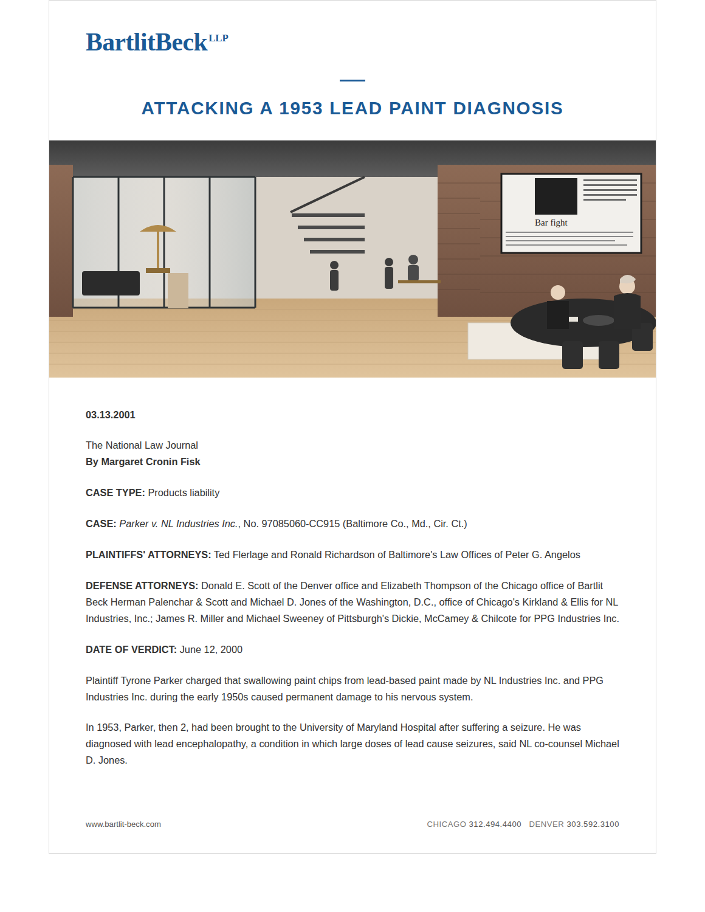BartlitBeckLLP
Attacking a 1953 Lead Paint Diagnosis
Bar fight
03.13.2001
The National Law Journal
By Margaret Cronin Fisk
CASE TYPE: Products liability
CASE: Parker v. NL Industries Inc., No. 97085060-CC915 (Baltimore Co., Md., Cir. Ct.)
PLAINTIFFS' ATTORNEYS: Ted Flerlage and Ronald Richardson of Baltimore's Law Offices of Peter G. Angelos
DEFENSE ATTORNEYS: Donald E. Scott of the Denver office and Elizabeth Thompson of the Chicago office of Bartlit Beck Herman Palenchar & Scott and Michael D. Jones of the Washington, D.C., office of Chicago's Kirkland & Ellis for NL Industries, Inc.; James R. Miller and Michael Sweeney of Pittsburgh's Dickie, McCamey & Chilcote for PPG Industries Inc.
DATE OF VERDICT: June 12, 2000
Plaintiff Tyrone Parker charged that swallowing paint chips from lead-based paint made by NL Industries Inc. and PPG Industries Inc. during the early 1950s caused permanent damage to his nervous system.
In 1953, Parker, then 2, had been brought to the University of Maryland Hospital after suffering a seizure. He was diagnosed with lead encephalopathy, a condition in which large doses of lead cause seizures, said NL co-counsel Michael D. Jones.
www.bartlit-beck.com
CHICAGO 312.494.4400 DENVER 303.592.3100